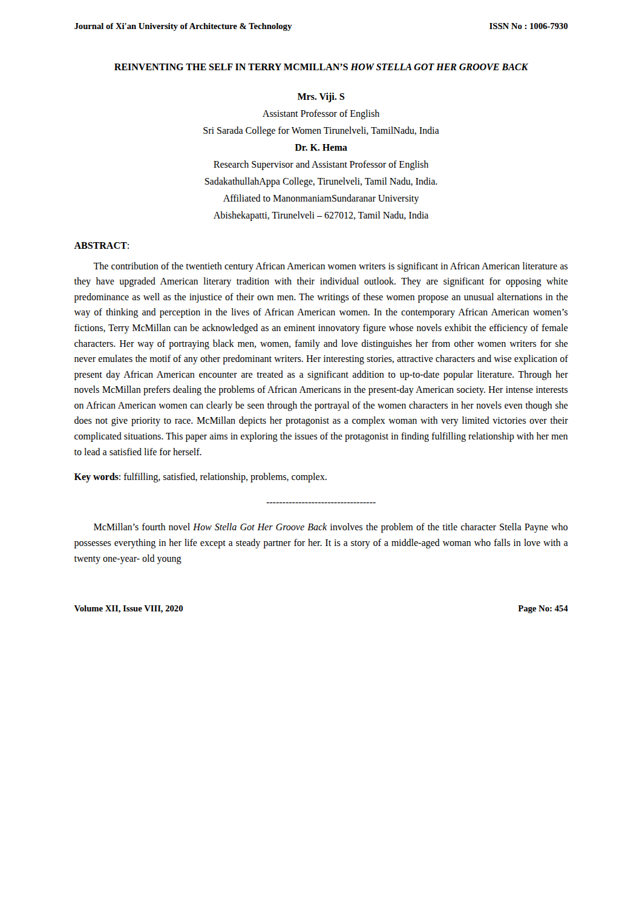Journal of Xi'an University of Architecture & Technology ISSN No : 1006-7930
Reinventing the Self in Terry McMillan’s How Stella Got Her Groove Back
Mrs. Viji. S
Assistant Professor of English
Sri Sarada College for Women Tirunelveli, TamilNadu, India
Dr. K. Hema
Research Supervisor and Assistant Professor of English
SadakathullahAppa College, Tirunelveli, Tamil Nadu, India.
Affiliated to ManonmaniamSundaranar University
Abishekapatti, Tirunelveli – 627012, Tamil Nadu, India
Abstract
:
The contribution of the twentieth century African American women writers is significant in African American literature as they have upgraded American literary tradition with their individual outlook. They are significant for opposing white predominance as well as the injustice of their own men. The writings of these women propose an unusual alternations in the way of thinking and perception in the lives of African American women. In the contemporary African American women’s fictions, Terry McMillan can be acknowledged as an eminent innovatory figure whose novels exhibit the efficiency of female characters. Her way of portraying black men, women, family and love distinguishes her from other women writers for she never emulates the motif of any other predominant writers. Her interesting stories, attractive characters and wise explication of present day African American encounter are treated as a significant addition to up-to-date popular literature. Through her novels McMillan prefers dealing the problems of African Americans in the present-day American society. Her intense interests on African American women can clearly be seen through the portrayal of the women characters in her novels even though she does not give priority to race. McMillan depicts her protagonist as a complex woman with very limited victories over their complicated situations. This paper aims in exploring the issues of the protagonist in finding fulfilling relationship with her men to lead a satisfied life for herself.
Key words: fulfilling, satisfied, relationship, problems, complex.
----------------------------------
McMillan’s fourth novel How Stella Got Her Groove Back involves the problem of the title character Stella Payne who possesses everything in her life except a steady partner for her. It is a story of a middle-aged woman who falls in love with a twenty one-year- old young
Volume XII, Issue VIII, 2020 Page No: 454